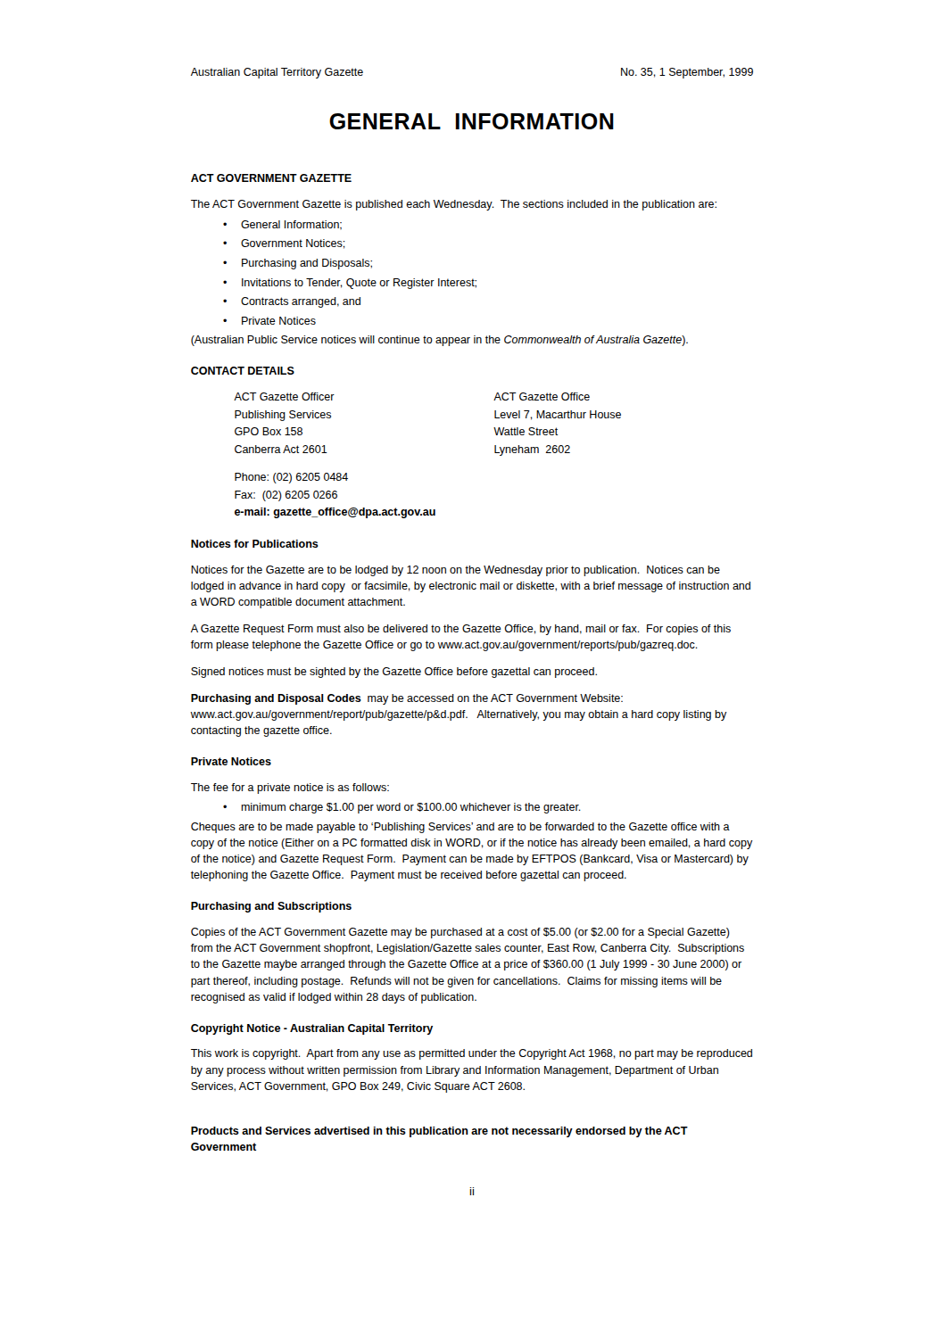Australian Capital Territory Gazette No. 35, 1 September, 1999
GENERAL INFORMATION
ACT GOVERNMENT GAZETTE
The ACT Government Gazette is published each Wednesday. The sections included in the publication are:
General Information;
Government Notices;
Purchasing and Disposals;
Invitations to Tender, Quote or Register Interest;
Contracts arranged, and
Private Notices
(Australian Public Service notices will continue to appear in the Commonwealth of Australia Gazette).
CONTACT DETAILS
ACT Gazette Officer
Publishing Services
GPO Box 158
Canberra Act 2601
ACT Gazette Office
Level 7, Macarthur House
Wattle Street
Lyneham 2602
Phone: (02) 6205 0484
Fax: (02) 6205 0266
e-mail: gazette_office@dpa.act.gov.au
Notices for Publications
Notices for the Gazette are to be lodged by 12 noon on the Wednesday prior to publication. Notices can be lodged in advance in hard copy or facsimile, by electronic mail or diskette, with a brief message of instruction and a WORD compatible document attachment.
A Gazette Request Form must also be delivered to the Gazette Office, by hand, mail or fax. For copies of this form please telephone the Gazette Office or go to www.act.gov.au/government/reports/pub/gazreq.doc.
Signed notices must be sighted by the Gazette Office before gazettal can proceed.
Purchasing and Disposal Codes may be accessed on the ACT Government Website: www.act.gov.au/government/report/pub/gazette/p&d.pdf. Alternatively, you may obtain a hard copy listing by contacting the gazette office.
Private Notices
The fee for a private notice is as follows:
minimum charge $1.00 per word or $100.00 whichever is the greater.
Cheques are to be made payable to ‘Publishing Services’ and are to be forwarded to the Gazette office with a copy of the notice (Either on a PC formatted disk in WORD, or if the notice has already been emailed, a hard copy of the notice) and Gazette Request Form. Payment can be made by EFTPOS (Bankcard, Visa or Mastercard) by telephoning the Gazette Office. Payment must be received before gazettal can proceed.
Purchasing and Subscriptions
Copies of the ACT Government Gazette may be purchased at a cost of $5.00 (or $2.00 for a Special Gazette) from the ACT Government shopfront, Legislation/Gazette sales counter, East Row, Canberra City. Subscriptions to the Gazette maybe arranged through the Gazette Office at a price of $360.00 (1 July 1999 - 30 June 2000) or part thereof, including postage. Refunds will not be given for cancellations. Claims for missing items will be recognised as valid if lodged within 28 days of publication.
Copyright Notice - Australian Capital Territory
This work is copyright. Apart from any use as permitted under the Copyright Act 1968, no part may be reproduced by any process without written permission from Library and Information Management, Department of Urban Services, ACT Government, GPO Box 249, Civic Square ACT 2608.
Products and Services advertised in this publication are not necessarily endorsed by the ACT Government
ii